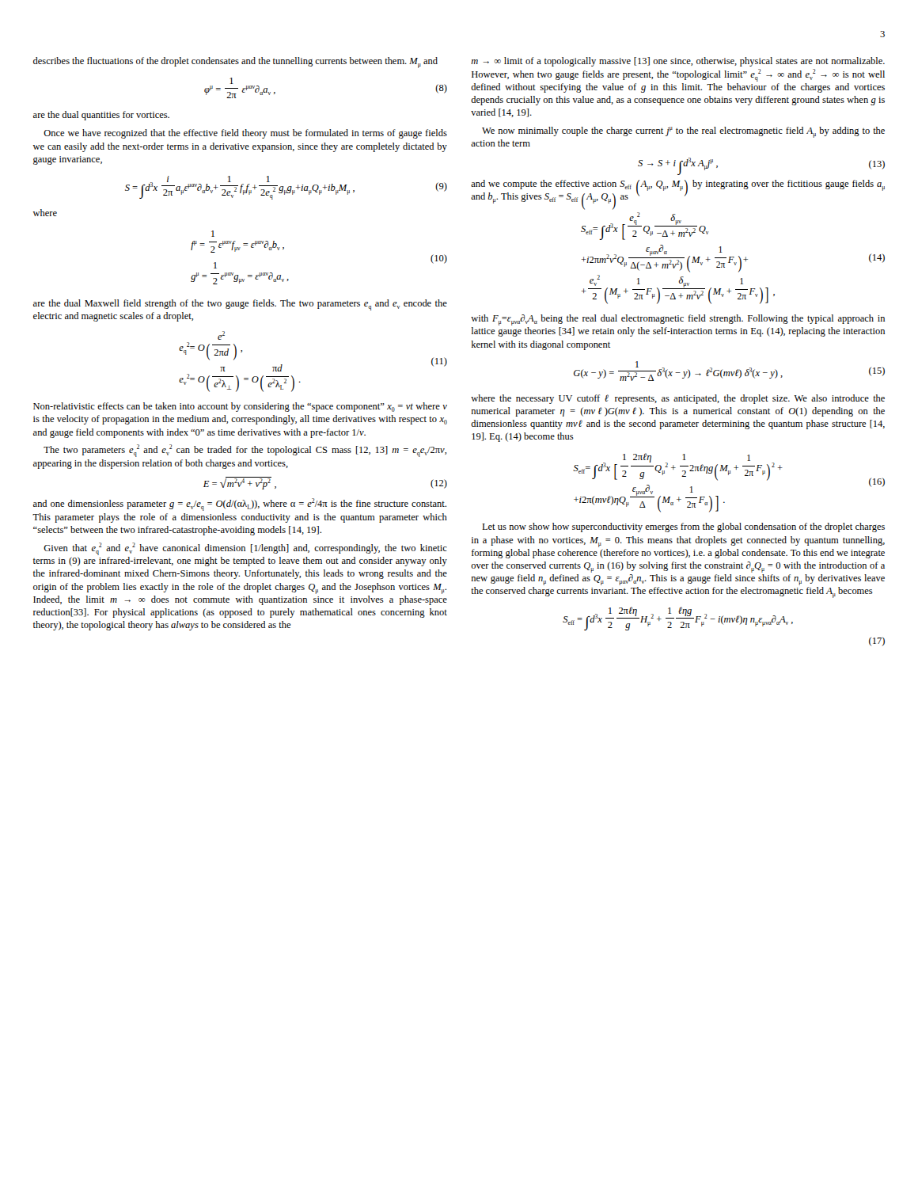3
describes the fluctuations of the droplet condensates and the tunnelling currents between them. Mμ and
φμ = 12π εμαν∂αaν , (8)
are the dual quantities for vortices.
Once we have recognized that the effective field theory must be formulated in terms of gauge fields we can easily add the next-order terms in a derivative expansion, since they are completely dictated by gauge invariance,
S = ∫d3x i 2π aμεμαν∂αbν+12ev2 fμfμ+12eq2 gμgμ+iaμQμ+ibμMμ , (9)
where
fμ = 12 εμανfμν = εμαν∂αbν ,
gμ = 12 εμανgμν = εμαν∂αaν ,
(10)
are the dual Maxwell field strength of the two gauge fields. The two parameters eq and ev encode the electric and magnetic scales of a droplet,
eq2= O(e22πd) ,
ev2= O(πe2λ⊥) = O(πd e2λL2) .
(11)
Non-relativistic effects can be taken into account by considering the “space component” x0 = vt where v is the velocity of propagation in the medium and, correspondingly, all time derivatives with respect to x0 and gauge field components with index “0” as time derivatives with a pre-factor 1/v.
The two parameters eq2 and ev2 can be traded for the topological CS mass [12, 13] m = eqev/2πv, appearing in the dispersion relation of both charges and vortices,
E = m2v4 + v2p2 , (12)
and one dimensionless parameter g = ev/eq = O(d/(αλL)), where α = e2/4π is the fine structure constant. This parameter plays the role of a dimensionless conductivity and is the quantum parameter which “selects” between the two infrared-catastrophe-avoiding models [14, 19].
Given that eq2 and ev2 have canonical dimension [1/length] and, correspondingly, the two kinetic terms in (9) are infrared-irrelevant, one might be tempted to leave them out and consider anyway only the infrared-dominant mixed Chern-Simons theory. Unfortunately, this leads to wrong results and the origin of the problem lies exactly in the role of the droplet charges Qμ and the Josephson vortices Mμ. Indeed, the limit m → ∞ does not commute with quantization since it involves a phase-space reduction[33]. For physical applications (as opposed to purely mathematical ones concerning knot theory), the topological theory has always to be considered as the
m → ∞ limit of a topologically massive [13] one since, otherwise, physical states are not normalizable. However, when two gauge fields are present, the “topological limit” eq2 → ∞ and ev2 → ∞ is not well defined without specifying the value of g in this limit. The behaviour of the charges and vortices depends crucially on this value and, as a consequence one obtains very different ground states when g is varied [14, 19].
We now minimally couple the charge current jμ to the real electromagnetic field Aμ by adding to the action the term
S → S + i ∫d3x Aμjμ , (13)
and we compute the effective action Seff (Aμ, Qμ, Mμ) by integrating over the fictitious gauge fields aμ and bμ. This gives Seff = Seff (Aμ, Qμ) as
Seff= ∫d3x [eq22 Qμδμν−Δ + m2v2 Qν
+i2πm2v2Qμεμαν∂α Δ(−Δ + m2v2)(Mν + 12π Fν)+
+ev22(Mμ + 12π Fμ) δμν−Δ + m2v2(Mν + 12π Fν)] ,
(14)
with Fμ=εμνα∂νAα being the real dual electromagnetic field strength. Following the typical approach in lattice gauge theories [34] we retain only the self-interaction terms in Eq. (14), replacing the interaction kernel with its diagonal component
G(x − y) = 1 m2v2 − Δ δ3(x − y) → ℓ2G(mvℓ) δ3(x − y) , (15)
where the necessary UV cutoff ℓ represents, as anticipated, the droplet size. We also introduce the numerical parameter η = (mvℓ)G(mvℓ). This is a numerical constant of O(1) depending on the dimensionless quantity mvℓ and is the second parameter determining the quantum phase structure [14, 19]. Eq. (14) become thus
Seff= ∫d3x [122πℓη g Qμ2 + 122πℓηg(Mμ + 12π Fμ)2 +
+i2π(mvℓ)ηQμεμνα∂ν Δ(Mα + 12π Fα)] .
(16)
Let us now show how superconductivity emerges from the global condensation of the droplet charges in a phase with no vortices, Mμ = 0. This means that droplets get connected by quantum tunnelling, forming global phase coherence (therefore no vortices), i.e. a global condensate. To this end we integrate over the conserved currents Qμ in (16) by solving first the constraint ∂μQμ = 0 with the introduction of a new gauge field nμ defined as Qμ = εμαν∂αnν. This is a gauge field since shifts of nμ by derivatives leave the conserved charge currents invariant. The effective action for the electromagnetic field Aμ becomes
Seff = ∫d3x 122πℓη g Hμ2 + 12 ℓηg 2π Fμ2 − i(mvℓ)η nμεμνα∂αAν ,
(17)